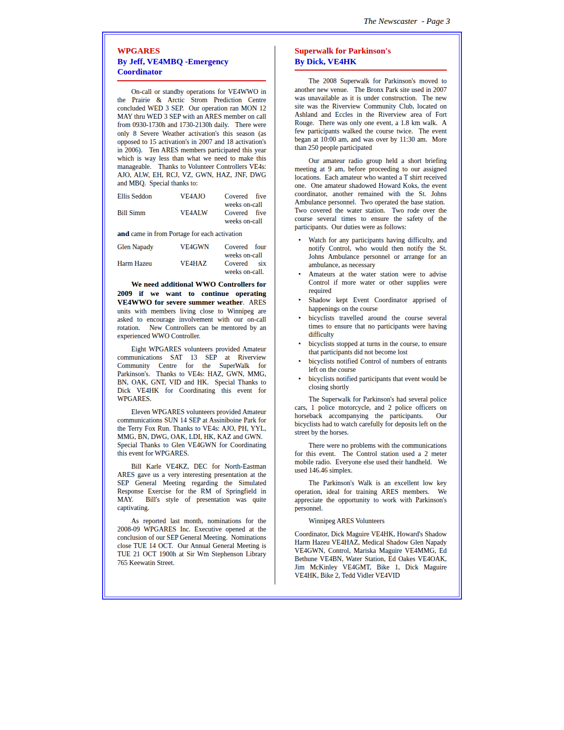The Newscaster - Page 3
WPGARES
By Jeff, VE4MBQ -Emergency Coordinator
On-call or standby operations for VE4WWO in the Prairie & Arctic Strom Prediction Centre concluded WED 3 SEP. Our operation ran MON 12 MAY thru WED 3 SEP with an ARES member on call from 0930-1730h and 1730-2130h daily. There were only 8 Severe Weather activation's this season (as opposed to 15 activation's in 2007 and 18 activation's in 2006). Ten ARES members participated this year which is way less than what we need to make this manageable. Thanks to Volunteer Controllers VE4s: AJO, ALW, EH, RCJ, VZ, GWN, HAZ, JNF, DWG and MBQ. Special thanks to:
Ellis Seddon VE4AJO Covered five weeks on-call
Bill Simm VE4ALW Covered five weeks on-call
and came in from Portage for each activation
Glen Napady VE4GWN Covered four weeks on-call
Harm Hazeu VE4HAZ Covered six weeks on-call.
We need additional WWO Controllers for 2009 if we want to continue operating VE4WWO for severe summer weather. ARES units with members living close to Winnipeg are asked to encourage involvement with our on-call rotation. New Controllers can be mentored by an experienced WWO Controller.
Eight WPGARES volunteers provided Amateur communications SAT 13 SEP at Riverview Community Centre for the SuperWalk for Parkinson's. Thanks to VE4s: HAZ, GWN, MMG, BN, OAK, GNT, VID and HK. Special Thanks to Dick VE4HK for Coordinating this event for WPGARES.
Eleven WPGARES volunteers provided Amateur communications SUN 14 SEP at Assiniboine Park for the Terry Fox Run. Thanks to VE4s: AJO, PH, YYL, MMG, BN, DWG, OAK, LDI, HK, KAZ and GWN. Special Thanks to Glen VE4GWN for Coordinating this event for WPGARES.
Bill Karle VE4KZ, DEC for North-Eastman ARES gave us a very interesting presentation at the SEP General Meeting regarding the Simulated Response Exercise for the RM of Springfield in MAY. Bill's style of presentation was quite captivating.
As reported last month, nominations for the 2008-09 WPGARES Inc. Executive opened at the conclusion of our SEP General Meeting. Nominations close TUE 14 OCT. Our Annual General Meeting is TUE 21 OCT 1900h at Sir Wm Stephenson Library 765 Keewatin Street.
Superwalk for Parkinson's
By Dick, VE4HK
The 2008 Superwalk for Parkinson's moved to another new venue. The Bronx Park site used in 2007 was unavailable as it is under construction. The new site was the Riverview Community Club, located on Ashland and Eccles in the Riverview area of Fort Rouge. There was only one event, a 1.8 km walk. A few participants walked the course twice. The event began at 10:00 am, and was over by 11:30 am. More than 250 people participated
Our amateur radio group held a short briefing meeting at 9 am, before proceeding to our assigned locations. Each amateur who wanted a T shirt received one. One amateur shadowed Howard Koks, the event coordinator, another remained with the St. Johns Ambulance personnel. Two operated the base station. Two covered the water station. Two rode over the course several times to ensure the safety of the participants. Our duties were as follows:
Watch for any participants having difficulty, and notify Control, who would then notify the St. Johns Ambulance personnel or arrange for an ambulance, as necessary
Amateurs at the water station were to advise Control if more water or other supplies were required
Shadow kept Event Coordinator apprised of happenings on the course
bicyclists travelled around the course several times to ensure that no participants were having difficulty
bicyclists stopped at turns in the course, to ensure that participants did not become lost
bicyclists notified Control of numbers of entrants left on the course
bicyclists notified participants that event would be closing shortly
The Superwalk for Parkinson's had several police cars, 1 police motorcycle, and 2 police officers on horseback accompanying the participants. Our bicyclists had to watch carefully for deposits left on the street by the horses.
There were no problems with the communications for this event. The Control station used a 2 meter mobile radio. Everyone else used their handheld. We used 146.46 simplex.
The Parkinson's Walk is an excellent low key operation, ideal for training ARES members. We appreciate the opportunity to work with Parkinson's personnel.
Winnipeg ARES Volunteers
Coordinator, Dick Maguire VE4HK, Howard's Shadow Harm Hazeu VE4HAZ, Medical Shadow Glen Napady VE4GWN, Control, Mariska Maguire VE4MMG, Ed Bethune VE4BN, Water Station, Ed Oakes VE4OAK, Jim McKinley VE4GMT, Bike 1, Dick Maguire VE4HK, Bike 2, Tedd Vidler VE4VID